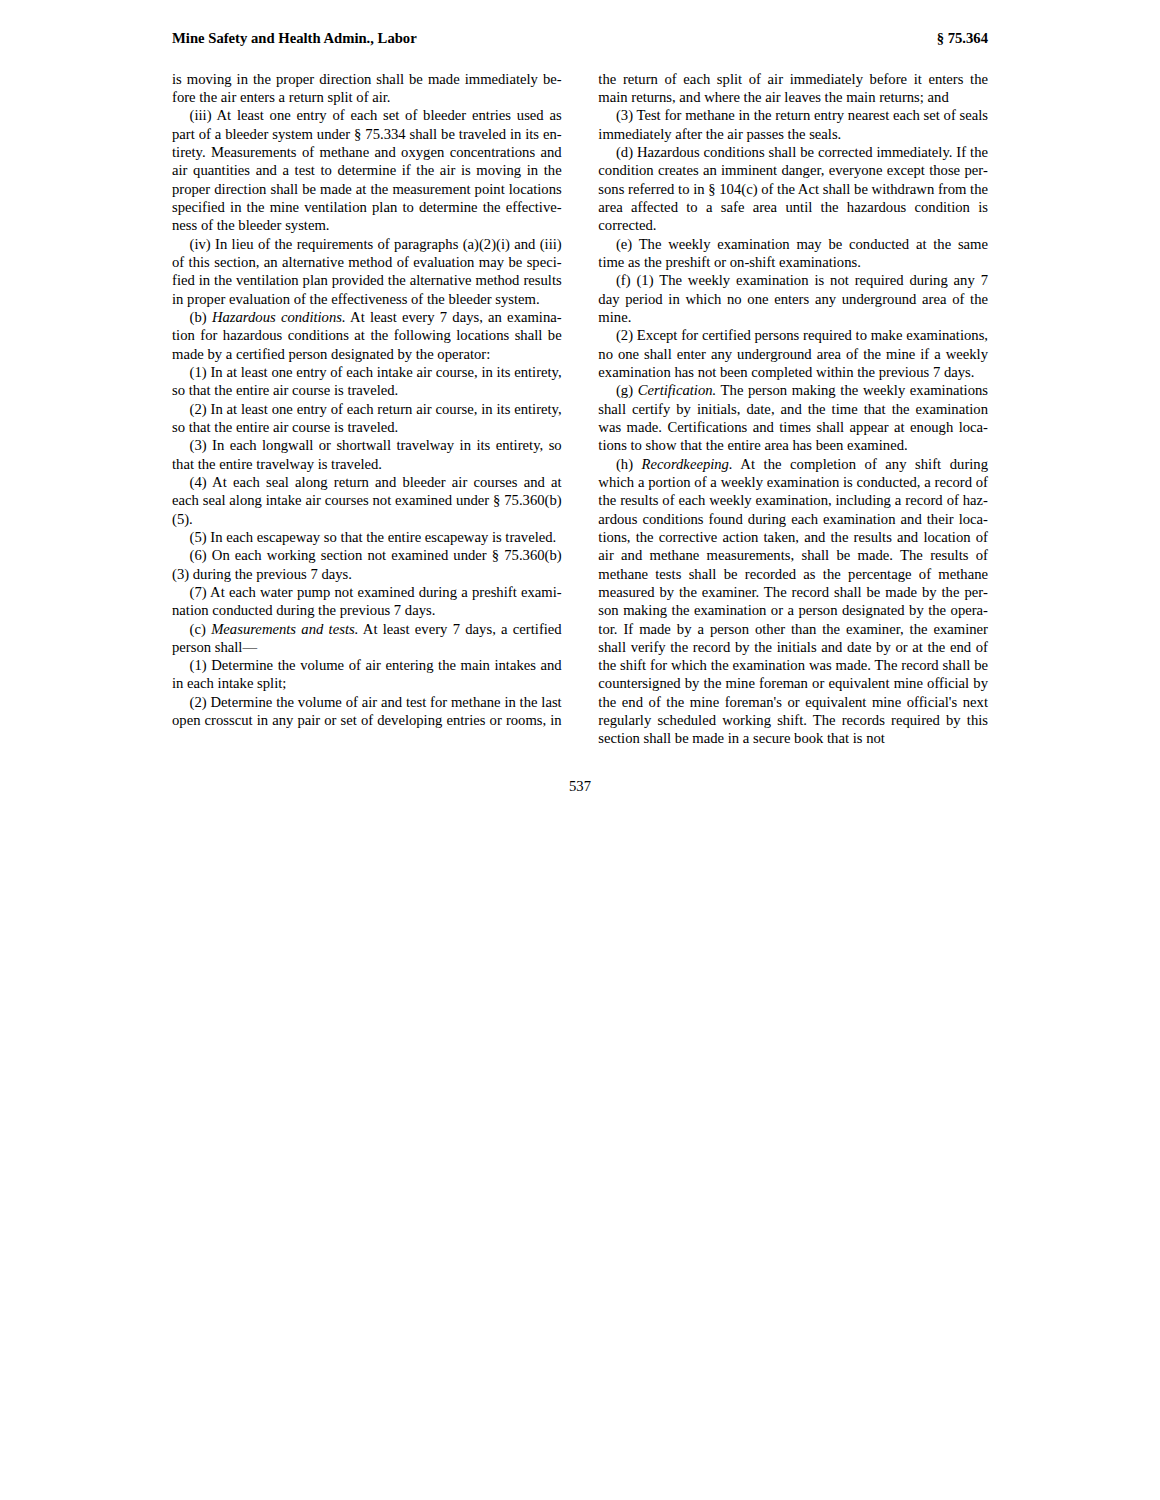Mine Safety and Health Admin., Labor § 75.364
is moving in the proper direction shall be made immediately before the air enters a return split of air.
(iii) At least one entry of each set of bleeder entries used as part of a bleeder system under § 75.334 shall be traveled in its entirety. Measurements of methane and oxygen concentrations and air quantities and a test to determine if the air is moving in the proper direction shall be made at the measurement point locations specified in the mine ventilation plan to determine the effectiveness of the bleeder system.
(iv) In lieu of the requirements of paragraphs (a)(2)(i) and (iii) of this section, an alternative method of evaluation may be specified in the ventilation plan provided the alternative method results in proper evaluation of the effectiveness of the bleeder system.
(b) Hazardous conditions. At least every 7 days, an examination for hazardous conditions at the following locations shall be made by a certified person designated by the operator:
(1) In at least one entry of each intake air course, in its entirety, so that the entire air course is traveled.
(2) In at least one entry of each return air course, in its entirety, so that the entire air course is traveled.
(3) In each longwall or shortwall travelway in its entirety, so that the entire travelway is traveled.
(4) At each seal along return and bleeder air courses and at each seal along intake air courses not examined under § 75.360(b)(5).
(5) In each escapeway so that the entire escapeway is traveled.
(6) On each working section not examined under § 75.360(b)(3) during the previous 7 days.
(7) At each water pump not examined during a preshift examination conducted during the previous 7 days.
(c) Measurements and tests. At least every 7 days, a certified person shall—
(1) Determine the volume of air entering the main intakes and in each intake split;
(2) Determine the volume of air and test for methane in the last open crosscut in any pair or set of developing entries or rooms, in the return of each split of air immediately before it enters the main returns, and where the air leaves the main returns; and
(3) Test for methane in the return entry nearest each set of seals immediately after the air passes the seals.
(d) Hazardous conditions shall be corrected immediately. If the condition creates an imminent danger, everyone except those persons referred to in § 104(c) of the Act shall be withdrawn from the area affected to a safe area until the hazardous condition is corrected.
(e) The weekly examination may be conducted at the same time as the preshift or on-shift examinations.
(f) (1) The weekly examination is not required during any 7 day period in which no one enters any underground area of the mine.
(2) Except for certified persons required to make examinations, no one shall enter any underground area of the mine if a weekly examination has not been completed within the previous 7 days.
(g) Certification. The person making the weekly examinations shall certify by initials, date, and the time that the examination was made. Certifications and times shall appear at enough locations to show that the entire area has been examined.
(h) Recordkeeping. At the completion of any shift during which a portion of a weekly examination is conducted, a record of the results of each weekly examination, including a record of hazardous conditions found during each examination and their locations, the corrective action taken, and the results and location of air and methane measurements, shall be made. The results of methane tests shall be recorded as the percentage of methane measured by the examiner. The record shall be made by the person making the examination or a person designated by the operator. If made by a person other than the examiner, the examiner shall verify the record by the initials and date by or at the end of the shift for which the examination was made. The record shall be countersigned by the mine foreman or equivalent mine official by the end of the mine foreman's or equivalent mine official's next regularly scheduled working shift. The records required by this section shall be made in a secure book that is not
537